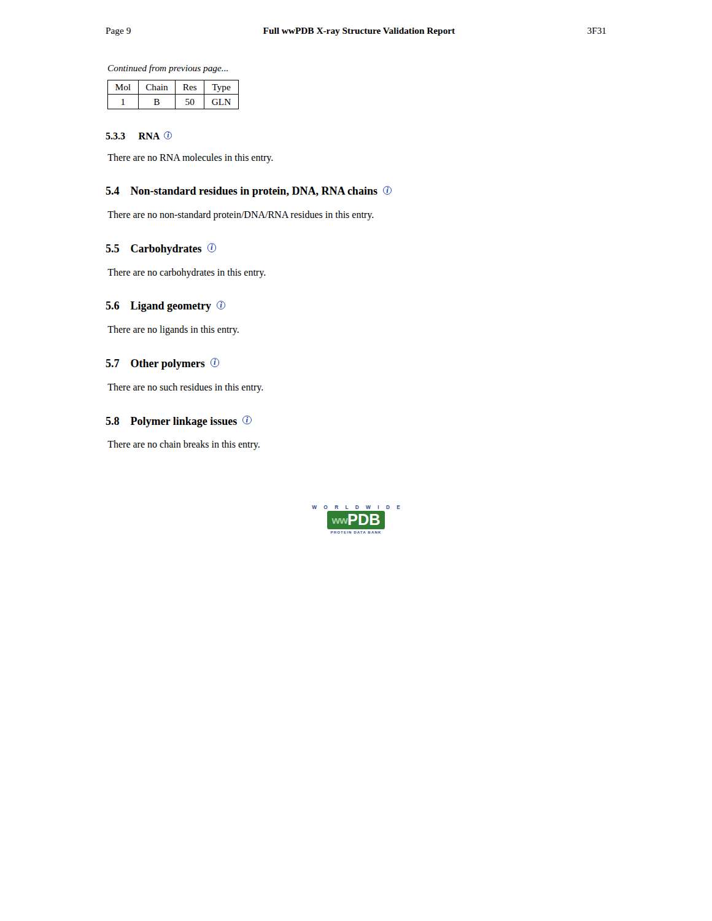Page 9
Full wwPDB X-ray Structure Validation Report
3F31
Continued from previous page...
| Mol | Chain | Res | Type |
| --- | --- | --- | --- |
| 1 | B | 50 | GLN |
5.3.3 RNA i
There are no RNA molecules in this entry.
5.4 Non-standard residues in protein, DNA, RNA chains i
There are no non-standard protein/DNA/RNA residues in this entry.
5.5 Carbohydrates i
There are no carbohydrates in this entry.
5.6 Ligand geometry i
There are no ligands in this entry.
5.7 Other polymers i
There are no such residues in this entry.
5.8 Polymer linkage issues i
There are no chain breaks in this entry.
W O R L D W I D E
ww PDB
PROTEIN DATA BANK